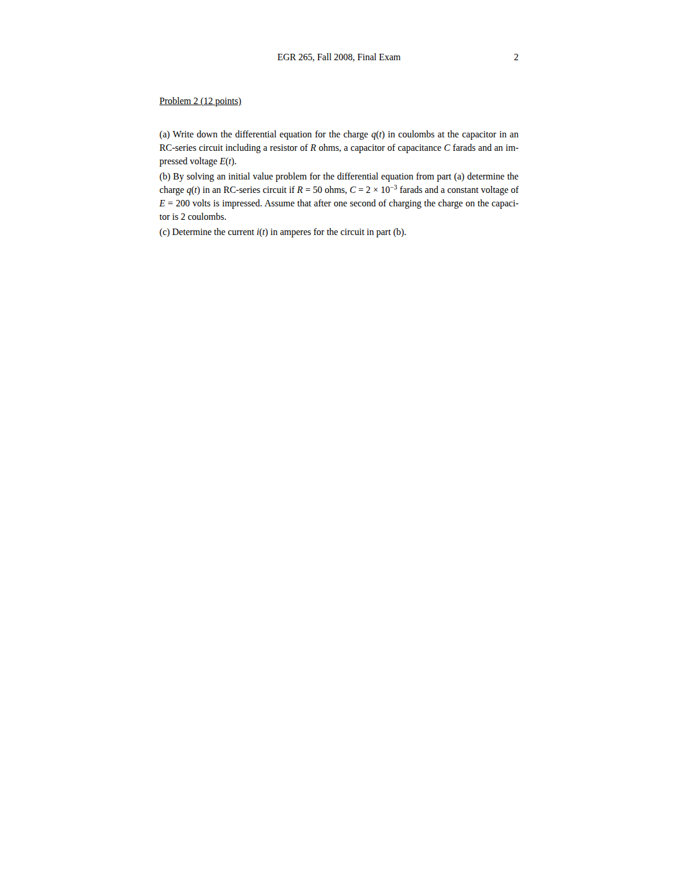EGR 265, Fall 2008, Final Exam
2
Problem 2 (12 points)
(a) Write down the differential equation for the charge q(t) in coulombs at the capacitor in an RC-series circuit including a resistor of R ohms, a capacitor of capacitance C farads and an impressed voltage E(t).
(b) By solving an initial value problem for the differential equation from part (a) determine the charge q(t) in an RC-series circuit if R = 50 ohms, C = 2 × 10−3 farads and a constant voltage of E = 200 volts is impressed. Assume that after one second of charging the charge on the capacitor is 2 coulombs.
(c) Determine the current i(t) in amperes for the circuit in part (b).